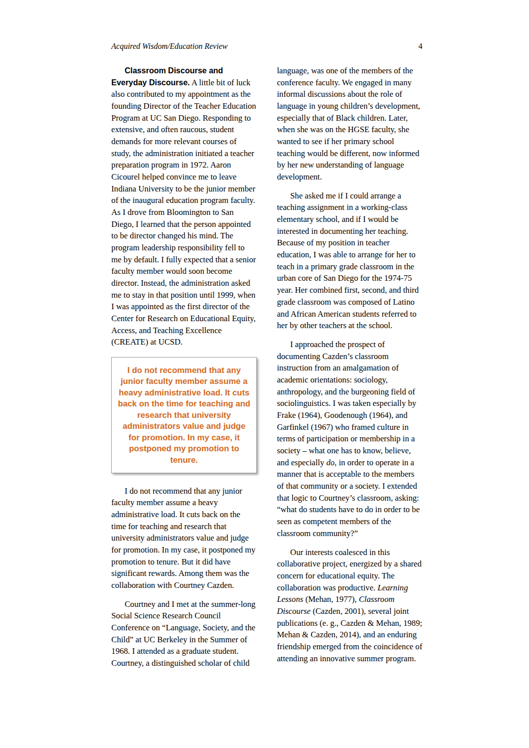Acquired Wisdom/Education Review 4
Classroom Discourse and Everyday Discourse. A little bit of luck also contributed to my appointment as the founding Director of the Teacher Education Program at UC San Diego. Responding to extensive, and often raucous, student demands for more relevant courses of study, the administration initiated a teacher preparation program in 1972. Aaron Cicourel helped convince me to leave Indiana University to be the junior member of the inaugural education program faculty. As I drove from Bloomington to San Diego, I learned that the person appointed to be director changed his mind. The program leadership responsibility fell to me by default. I fully expected that a senior faculty member would soon become director. Instead, the administration asked me to stay in that position until 1999, when I was appointed as the first director of the Center for Research on Educational Equity, Access, and Teaching Excellence (CREATE) at UCSD.
I do not recommend that any junior faculty member assume a heavy administrative load. It cuts back on the time for teaching and research that university administrators value and judge for promotion. In my case, it postponed my promotion to tenure.
I do not recommend that any junior faculty member assume a heavy administrative load. It cuts back on the time for teaching and research that university administrators value and judge for promotion. In my case, it postponed my promotion to tenure. But it did have significant rewards. Among them was the collaboration with Courtney Cazden.
Courtney and I met at the summer-long Social Science Research Council Conference on “Language, Society, and the Child” at UC Berkeley in the Summer of 1968. I attended as a graduate student. Courtney, a distinguished scholar of child language, was one of the members of the conference faculty. We engaged in many informal discussions about the role of language in young children’s development, especially that of Black children. Later, when she was on the HGSE faculty, she wanted to see if her primary school teaching would be different, now informed by her new understanding of language development.
She asked me if I could arrange a teaching assignment in a working-class elementary school, and if I would be interested in documenting her teaching. Because of my position in teacher education, I was able to arrange for her to teach in a primary grade classroom in the urban core of San Diego for the 1974-75 year. Her combined first, second, and third grade classroom was composed of Latino and African American students referred to her by other teachers at the school.
I approached the prospect of documenting Cazden’s classroom instruction from an amalgamation of academic orientations: sociology, anthropology, and the burgeoning field of sociolinguistics. I was taken especially by Frake (1964), Goodenough (1964), and Garfinkel (1967) who framed culture in terms of participation or membership in a society – what one has to know, believe, and especially do, in order to operate in a manner that is acceptable to the members of that community or a society. I extended that logic to Courtney’s classroom, asking: “what do students have to do in order to be seen as competent members of the classroom community?”
Our interests coalesced in this collaborative project, energized by a shared concern for educational equity. The collaboration was productive. Learning Lessons (Mehan, 1977), Classroom Discourse (Cazden, 2001), several joint publications (e. g., Cazden & Mehan, 1989; Mehan & Cazden, 2014), and an enduring friendship emerged from the coincidence of attending an innovative summer program.